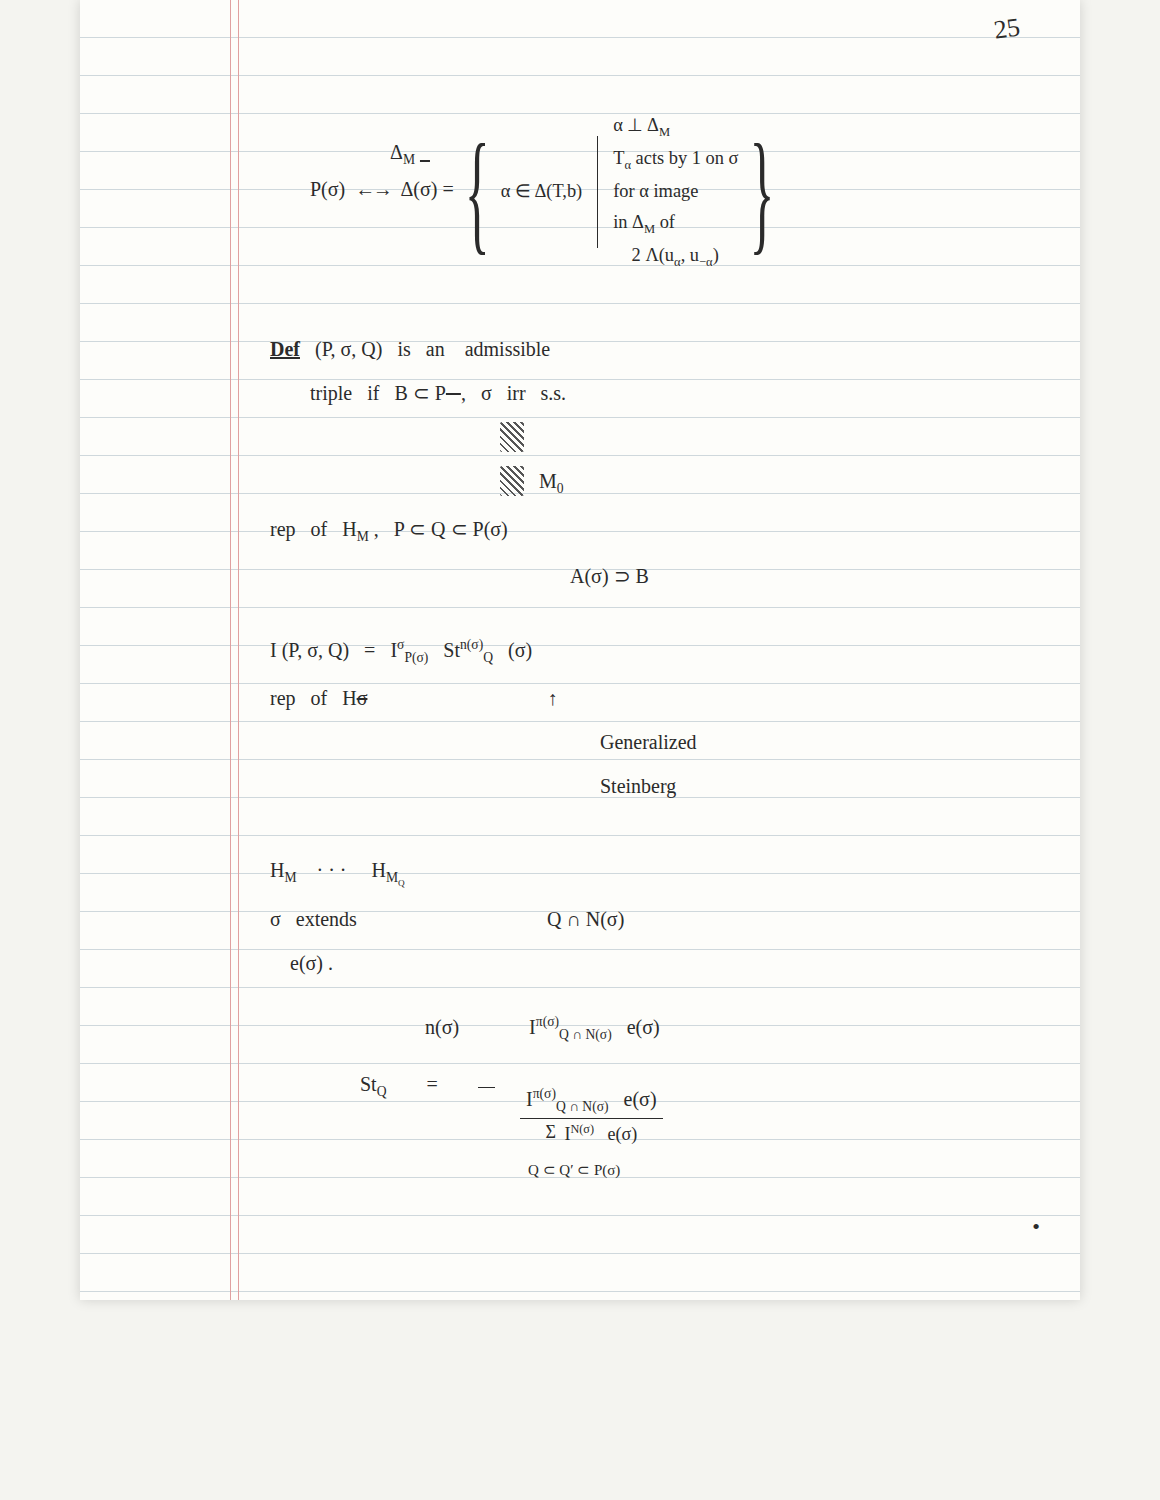25
P(σ) ←→ Δ(σ) = { α ∈ Δ(T,b) α ⊥ ΔM
Tα acts by 1 on σ
for α image
in ΔM of
2 Λ(uα, u−α) }
ΔM
Def (P, σ, Q) is an admissible
triple if B ⊂ P , σ irr s.s.
M0
rep of HM , P ⊂ Q ⊂ P(σ)
A(σ) ⊃ B
I (P, σ, Q) = IσP(σ) Stn(σ)Q (σ)
rep of Hσ ↑
Generalized
Steinberg
HM ··· HMQ
σ extends Q ∩ N(σ)
e(σ) .
n(σ) Iπ(σ)Q ∩ N(σ) e(σ)
StQ =
Iπ(σ)Q ∩ N(σ) e(σ) Σ IN(σ) e(σ)
Q ⊂ Q′ ⊂ P(σ)
•